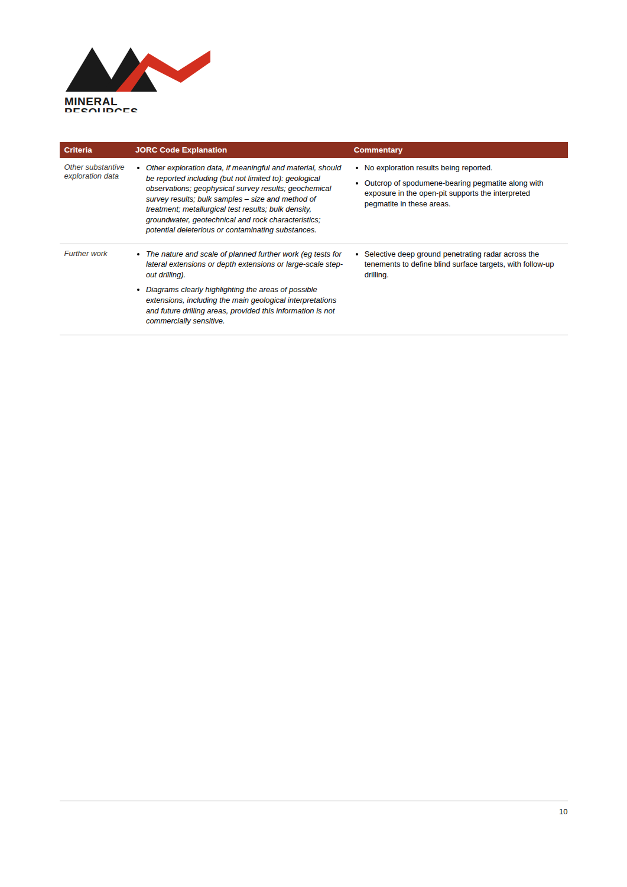MINERAL RESOURCES
| Criteria | JORC Code Explanation | Commentary |
| --- | --- | --- |
| Other substantive exploration data | Other exploration data, if meaningful and material, should be reported including (but not limited to): geological observations; geophysical survey results; geochemical survey results; bulk samples – size and method of treatment; metallurgical test results; bulk density, groundwater, geotechnical and rock characteristics; potential deleterious or contaminating substances. | No exploration results being reported. Outcrop of spodumene-bearing pegmatite along with exposure in the open-pit supports the interpreted pegmatite in these areas. |
| Further work | The nature and scale of planned further work (eg tests for lateral extensions or depth extensions or large-scale step-out drilling). Diagrams clearly highlighting the areas of possible extensions, including the main geological interpretations and future drilling areas, provided this information is not commercially sensitive. | Selective deep ground penetrating radar across the tenements to define blind surface targets, with follow-up drilling. |
10